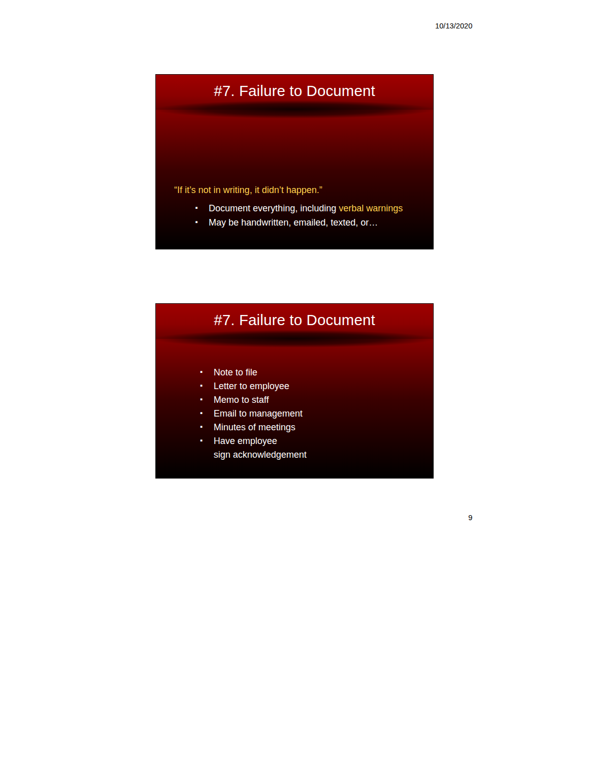10/13/2020
#7. Failure to Document
“If it’s not in writing, it didn’t happen.”
Document everything, including verbal warnings
May be handwritten, emailed, texted, or…
#7. Failure to Document
Note to file
Letter to employee
Memo to staff
Email to management
Minutes of meetings
Have employee
sign acknowledgement
9